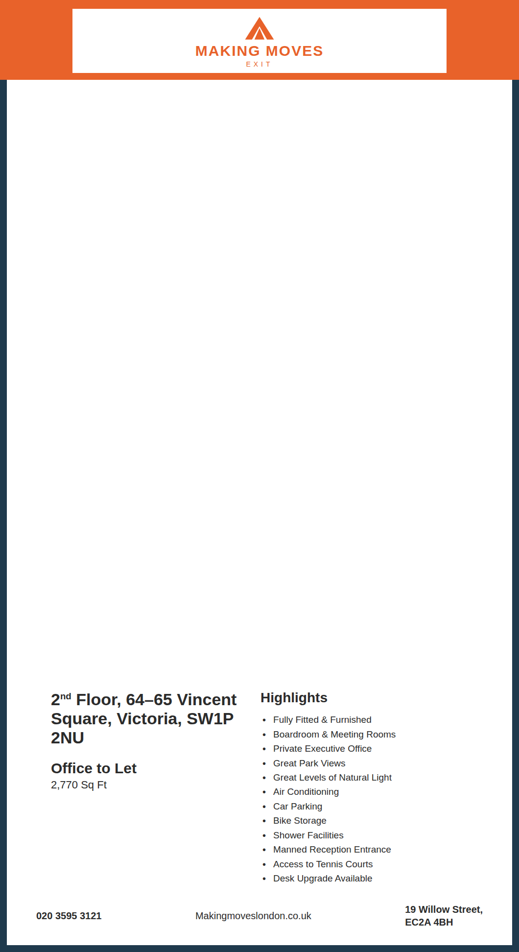MAKING MOVES
EXIT
2nd Floor, 64–65 Vincent Square, Victoria, SW1P 2NU
Office to Let
2,770 Sq Ft
Highlights
Fully Fitted & Furnished
Boardroom & Meeting Rooms
Private Executive Office
Great Park Views
Great Levels of Natural Light
Air Conditioning
Car Parking
Bike Storage
Shower Facilities
Manned Reception Entrance
Access to Tennis Courts
Desk Upgrade Available
020 3595 3121
Makingmoveslondon.co.uk
19 Willow Street,
EC2A 4BH